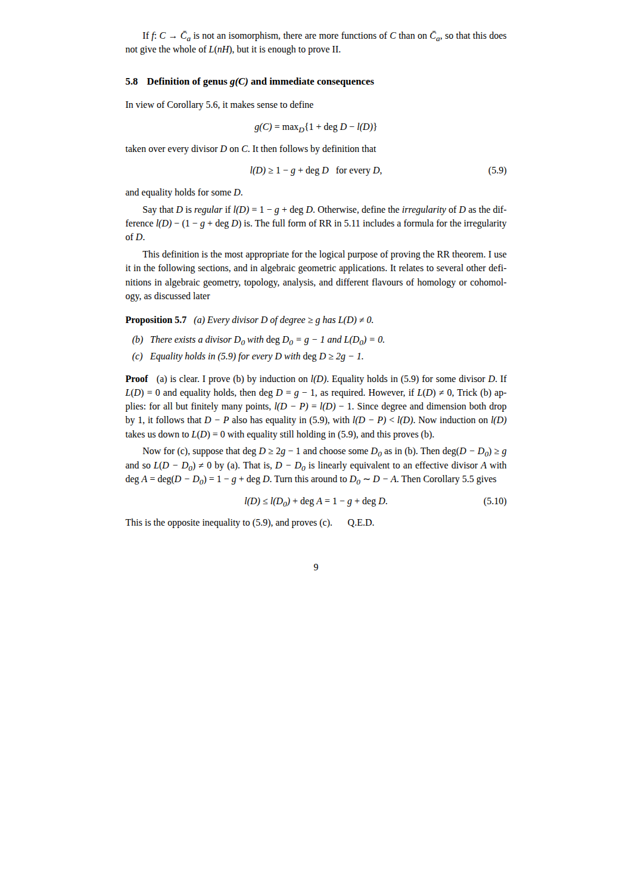If f: C → C̄a is not an isomorphism, there are more functions of C than on C̄a, so that this does not give the whole of L(nH), but it is enough to prove II.
5.8 Definition of genus g(C) and immediate consequences
In view of Corollary 5.6, it makes sense to define
g(C) = maxD{1 + deg D − l(D)}
taken over every divisor D on C. It then follows by definition that
l(D) ≥ 1 − g + deg D for every D,(5.9)
and equality holds for some D.
Say that D is regular if l(D) = 1 − g + deg D. Otherwise, define the irregularity of D as the difference l(D) − (1 − g + deg D) is. The full form of RR in 5.11 includes a formula for the irregularity of D.
This definition is the most appropriate for the logical purpose of proving the RR theorem. I use it in the following sections, and in algebraic geometric applications. It relates to several other definitions in algebraic geometry, topology, analysis, and different flavours of homology or cohomology, as discussed later
Proposition 5.7 (a) Every divisor D of degree ≥ g has L(D) ≠ 0.
(b) There exists a divisor D0 with deg D0 = g − 1 and L(D0) = 0.
(c) Equality holds in (5.9) for every D with deg D ≥ 2g − 1.
Proof (a) is clear. I prove (b) by induction on l(D). Equality holds in (5.9) for some divisor D. If L(D) = 0 and equality holds, then deg D = g − 1, as required. However, if L(D) ≠ 0, Trick (b) applies: for all but finitely many points, l(D − P) = l(D) − 1. Since degree and dimension both drop by 1, it follows that D − P also has equality in (5.9), with l(D − P) < l(D). Now induction on l(D) takes us down to L(D) = 0 with equality still holding in (5.9), and this proves (b).
Now for (c), suppose that deg D ≥ 2g − 1 and choose some D0 as in (b). Then deg(D − D0) ≥ g and so L(D − D0) ≠ 0 by (a). That is, D − D0 is linearly equivalent to an effective divisor A with deg A = deg(D − D0) = 1 − g + deg D. Turn this around to D0 ∼ D − A. Then Corollary 5.5 gives
l(D) ≤ l(D0) + deg A = 1 − g + deg D.(5.10)
This is the opposite inequality to (5.9), and proves (c).Q.E.D.
9